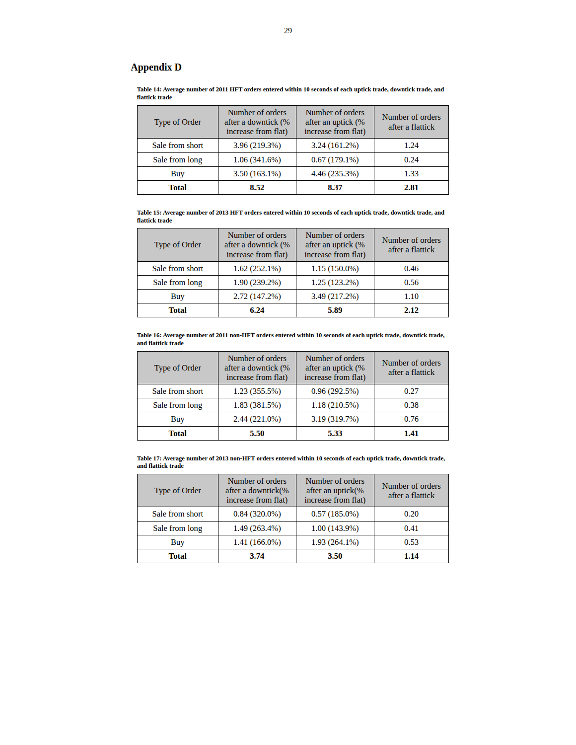29
Appendix D
Table 14: Average number of 2011 HFT orders entered within 10 seconds of each uptick trade, downtick trade, and flattick trade
| Type of Order | Number of orders after a downtick (% increase from flat) | Number of orders after an uptick (% increase from flat) | Number of orders after a flattick |
| --- | --- | --- | --- |
| Sale from short | 3.96 (219.3%) | 3.24 (161.2%) | 1.24 |
| Sale from long | 1.06 (341.6%) | 0.67 (179.1%) | 0.24 |
| Buy | 3.50 (163.1%) | 4.46 (235.3%) | 1.33 |
| Total | 8.52 | 8.37 | 2.81 |
Table 15: Average number of 2013 HFT orders entered within 10 seconds of each uptick trade, downtick trade, and flattick trade
| Type of Order | Number of orders after a downtick (% increase from flat) | Number of orders after an uptick (% increase from flat) | Number of orders after a flattick |
| --- | --- | --- | --- |
| Sale from short | 1.62 (252.1%) | 1.15 (150.0%) | 0.46 |
| Sale from long | 1.90 (239.2%) | 1.25 (123.2%) | 0.56 |
| Buy | 2.72 (147.2%) | 3.49 (217.2%) | 1.10 |
| Total | 6.24 | 5.89 | 2.12 |
Table 16: Average number of 2011 non-HFT orders entered within 10 seconds of each uptick trade, downtick trade, and flattick trade
| Type of Order | Number of orders after a downtick (% increase from flat) | Number of orders after an uptick (% increase from flat) | Number of orders after a flattick |
| --- | --- | --- | --- |
| Sale from short | 1.23 (355.5%) | 0.96 (292.5%) | 0.27 |
| Sale from long | 1.83 (381.5%) | 1.18 (210.5%) | 0.38 |
| Buy | 2.44 (221.0%) | 3.19 (319.7%) | 0.76 |
| Total | 5.50 | 5.33 | 1.41 |
Table 17: Average number of 2013 non-HFT orders entered within 10 seconds of each uptick trade, downtick trade, and flattick trade
| Type of Order | Number of orders after a downtick(% increase from flat) | Number of orders after an uptick(% increase from flat) | Number of orders after a flattick |
| --- | --- | --- | --- |
| Sale from short | 0.84 (320.0%) | 0.57 (185.0%) | 0.20 |
| Sale from long | 1.49 (263.4%) | 1.00 (143.9%) | 0.41 |
| Buy | 1.41 (166.0%) | 1.93 (264.1%) | 0.53 |
| Total | 3.74 | 3.50 | 1.14 |